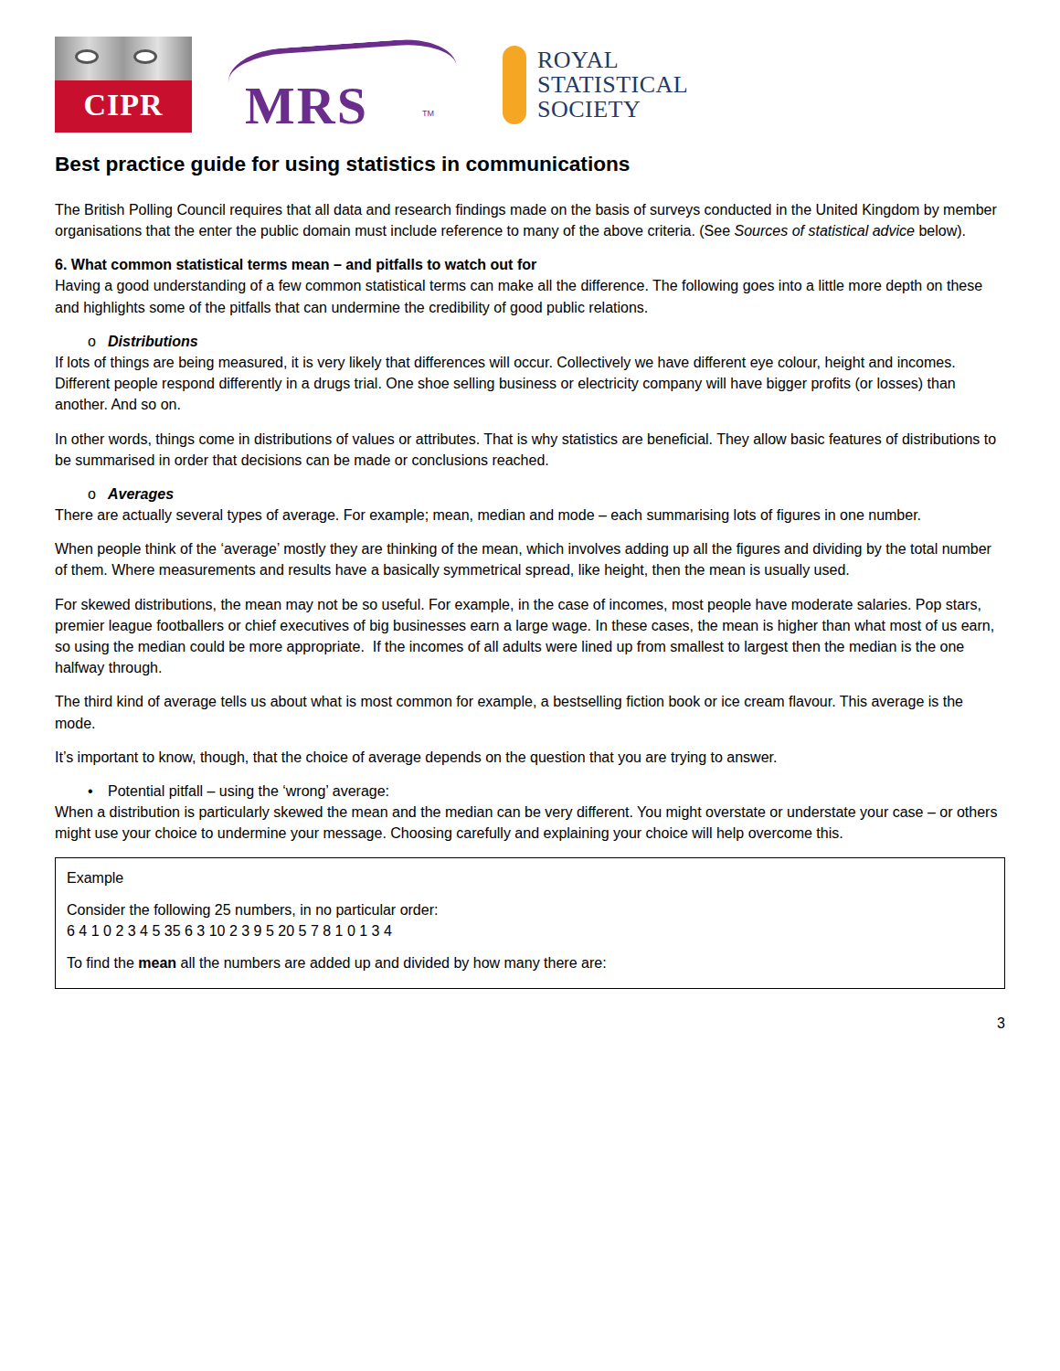CIPR
MRS
TM
ROYAL
STATISTICAL
SOCIETY
Best practice guide for using statistics in communications
The British Polling Council requires that all data and research findings made on the basis of surveys conducted in the United Kingdom by member organisations that the enter the public domain must include reference to many of the above criteria. (See Sources of statistical advice below).
6. What common statistical terms mean – and pitfalls to watch out for
Having a good understanding of a few common statistical terms can make all the difference. The following goes into a little more depth on these and highlights some of the pitfalls that can undermine the credibility of good public relations.
o Distributions
If lots of things are being measured, it is very likely that differences will occur. Collectively we have different eye colour, height and incomes. Different people respond differently in a drugs trial. One shoe selling business or electricity company will have bigger profits (or losses) than another. And so on.
In other words, things come in distributions of values or attributes. That is why statistics are beneficial. They allow basic features of distributions to be summarised in order that decisions can be made or conclusions reached.
o Averages
There are actually several types of average. For example; mean, median and mode – each summarising lots of figures in one number.
When people think of the ‘average’ mostly they are thinking of the mean, which involves adding up all the figures and dividing by the total number of them. Where measurements and results have a basically symmetrical spread, like height, then the mean is usually used.
For skewed distributions, the mean may not be so useful. For example, in the case of incomes, most people have moderate salaries. Pop stars, premier league footballers or chief executives of big businesses earn a large wage. In these cases, the mean is higher than what most of us earn, so using the median could be more appropriate. If the incomes of all adults were lined up from smallest to largest then the median is the one halfway through.
The third kind of average tells us about what is most common for example, a bestselling fiction book or ice cream flavour. This average is the mode.
It’s important to know, though, that the choice of average depends on the question that you are trying to answer.
•Potential pitfall – using the ‘wrong’ average:
When a distribution is particularly skewed the mean and the median can be very different. You might overstate or understate your case – or others might use your choice to undermine your message. Choosing carefully and explaining your choice will help overcome this.
Example
Consider the following 25 numbers, in no particular order:
6 4 1 0 2 3 4 5 35 6 3 10 2 3 9 5 20 5 7 8 1 0 1 3 4
To find the mean all the numbers are added up and divided by how many there are:
3